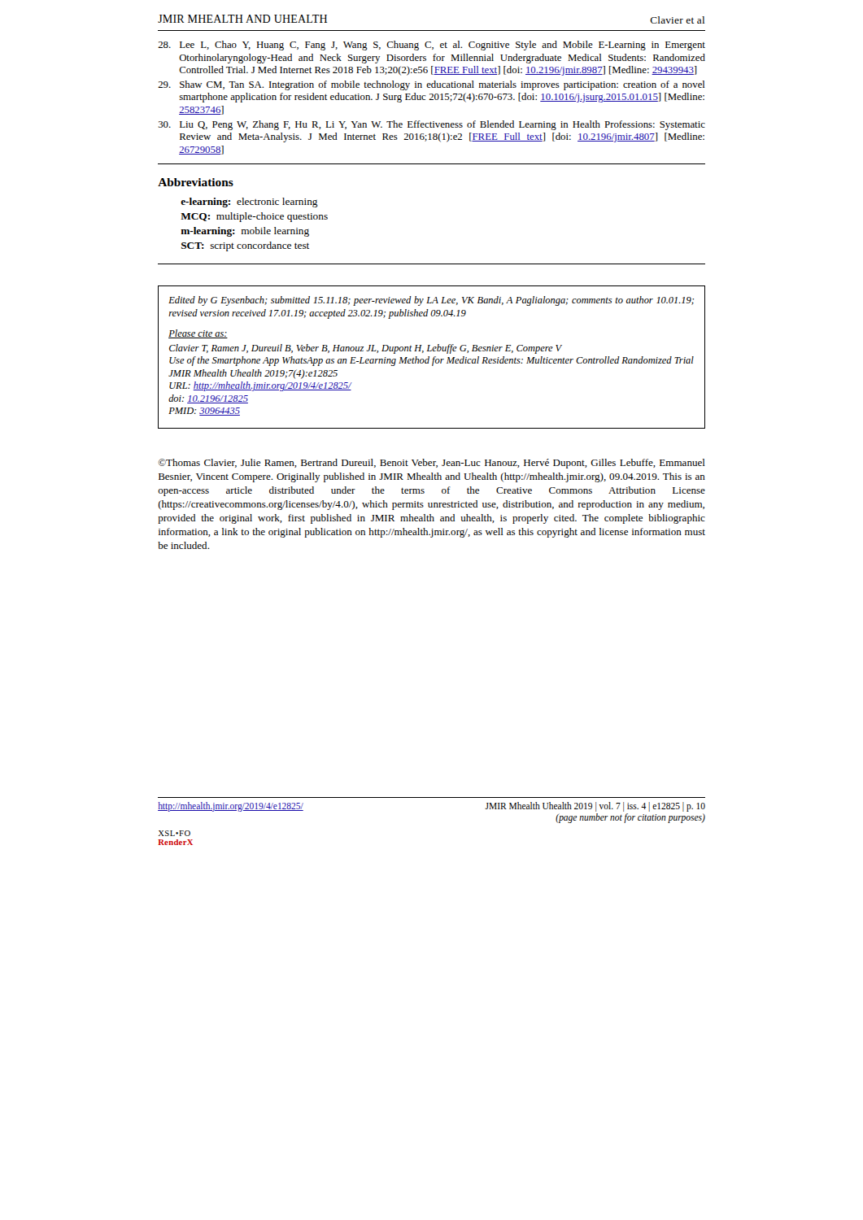JMIR MHEALTH AND UHEALTH
Clavier et al
28. Lee L, Chao Y, Huang C, Fang J, Wang S, Chuang C, et al. Cognitive Style and Mobile E-Learning in Emergent Otorhinolaryngology-Head and Neck Surgery Disorders for Millennial Undergraduate Medical Students: Randomized Controlled Trial. J Med Internet Res 2018 Feb 13;20(2):e56 [FREE Full text] [doi: 10.2196/jmir.8987] [Medline: 29439943]
29. Shaw CM, Tan SA. Integration of mobile technology in educational materials improves participation: creation of a novel smartphone application for resident education. J Surg Educ 2015;72(4):670-673. [doi: 10.1016/j.jsurg.2015.01.015] [Medline: 25823746]
30. Liu Q, Peng W, Zhang F, Hu R, Li Y, Yan W. The Effectiveness of Blended Learning in Health Professions: Systematic Review and Meta-Analysis. J Med Internet Res 2016;18(1):e2 [FREE Full text] [doi: 10.2196/jmir.4807] [Medline: 26729058]
Abbreviations
e-learning: electronic learning
MCQ: multiple-choice questions
m-learning: mobile learning
SCT: script concordance test
Edited by G Eysenbach; submitted 15.11.18; peer-reviewed by LA Lee, VK Bandi, A Paglialonga; comments to author 10.01.19; revised version received 17.01.19; accepted 23.02.19; published 09.04.19
Please cite as:
Clavier T, Ramen J, Dureuil B, Veber B, Hanouz JL, Dupont H, Lebuffe G, Besnier E, Compere V
Use of the Smartphone App WhatsApp as an E-Learning Method for Medical Residents: Multicenter Controlled Randomized Trial
JMIR Mhealth Uhealth 2019;7(4):e12825
URL: http://mhealth.jmir.org/2019/4/e12825/
doi: 10.2196/12825
PMID: 30964435
©Thomas Clavier, Julie Ramen, Bertrand Dureuil, Benoit Veber, Jean-Luc Hanouz, Hervé Dupont, Gilles Lebuffe, Emmanuel Besnier, Vincent Compere. Originally published in JMIR Mhealth and Uhealth (http://mhealth.jmir.org), 09.04.2019. This is an open-access article distributed under the terms of the Creative Commons Attribution License (https://creativecommons.org/licenses/by/4.0/), which permits unrestricted use, distribution, and reproduction in any medium, provided the original work, first published in JMIR mhealth and uhealth, is properly cited. The complete bibliographic information, a link to the original publication on http://mhealth.jmir.org/, as well as this copyright and license information must be included.
http://mhealth.jmir.org/2019/4/e12825/
JMIR Mhealth Uhealth 2019 | vol. 7 | iss. 4 | e12825 | p. 10
(page number not for citation purposes)
XSL•FO
RenderX